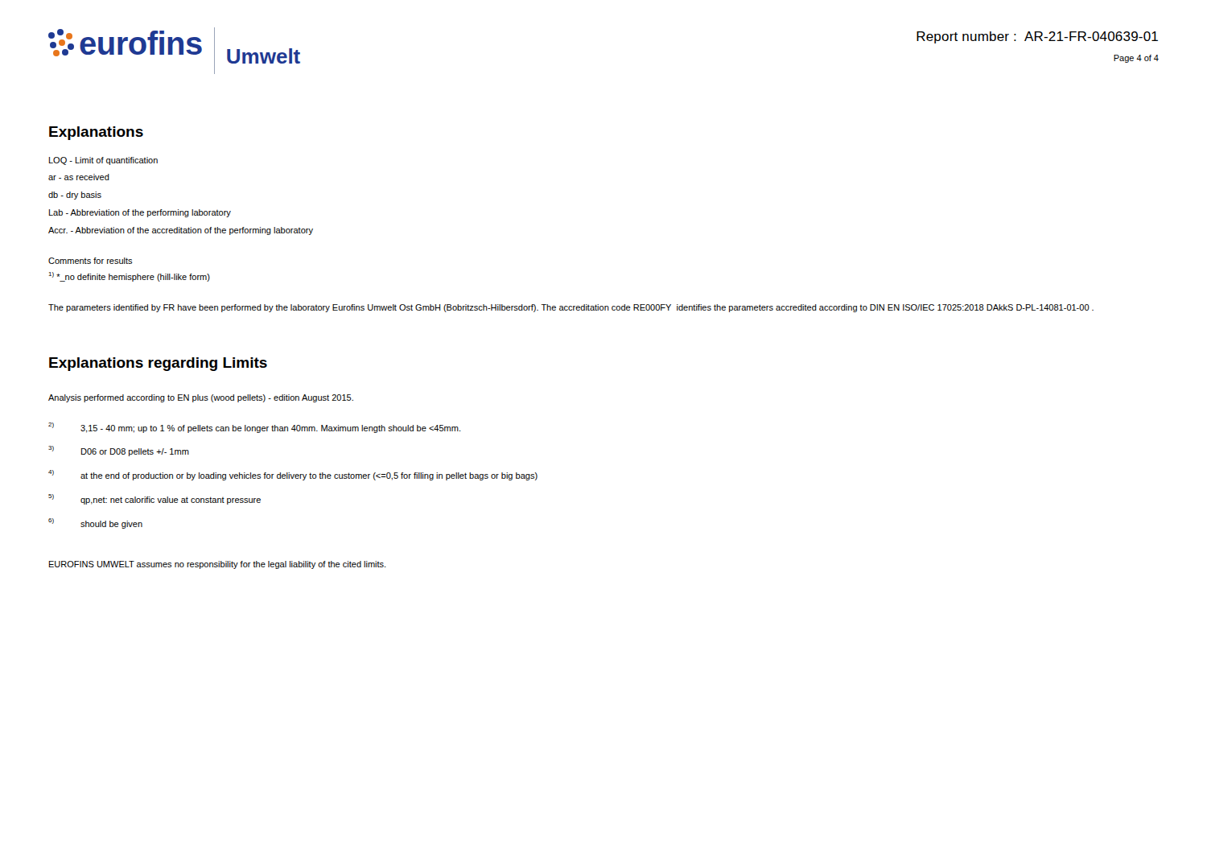eurofins
Umwelt
Report number : AR-21-FR-040639-01
Page 4 of 4
Explanations
LOQ - Limit of quantification
ar - as received
db - dry basis
Lab - Abbreviation of the performing laboratory
Accr. - Abbreviation of the accreditation of the performing laboratory
Comments for results
1) *_no definite hemisphere (hill-like form)
The parameters identified by FR have been performed by the laboratory Eurofins Umwelt Ost GmbH (Bobritzsch-Hilbersdorf). The accreditation code RE000FY identifies the parameters accredited according to DIN EN ISO/IEC 17025:2018 DAkkS D-PL-14081-01-00 .
Explanations regarding Limits
Analysis performed according to EN plus (wood pellets) - edition August 2015.
2) 3,15 - 40 mm; up to 1 % of pellets can be longer than 40mm. Maximum length should be <45mm.
3) D06 or D08 pellets +/- 1mm
4) at the end of production or by loading vehicles for delivery to the customer (<=0,5 for filling in pellet bags or big bags)
5) qp,net: net calorific value at constant pressure
6) should be given
EUROFINS UMWELT assumes no responsibility for the legal liability of the cited limits.